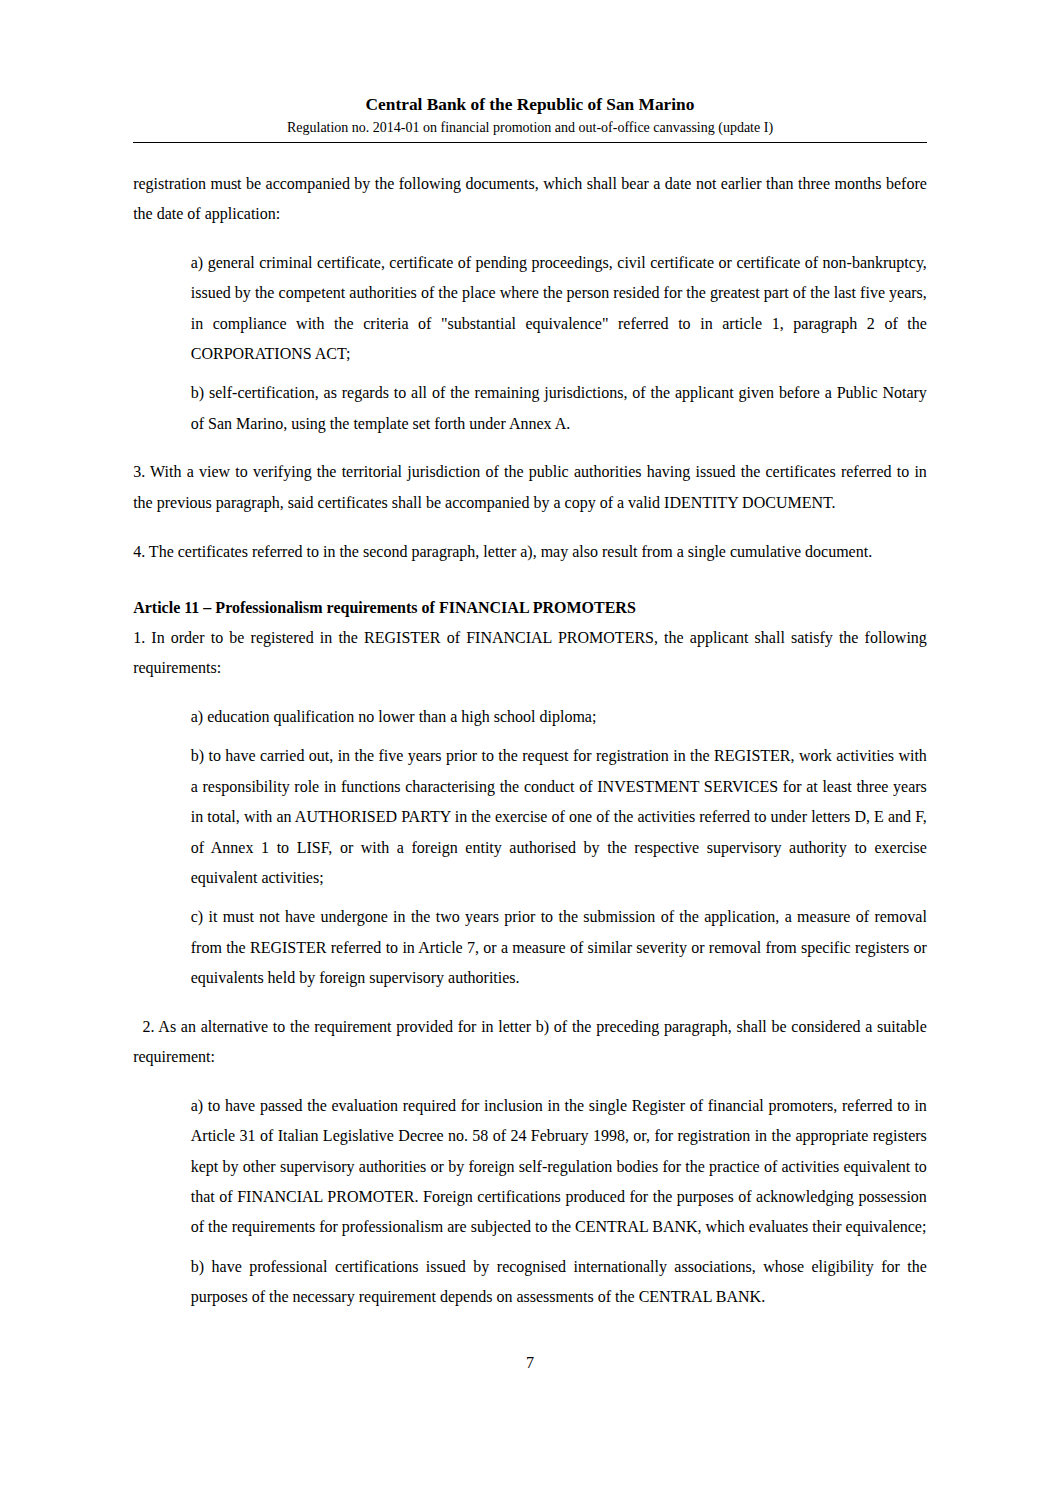Central Bank of the Republic of San Marino
Regulation no. 2014-01 on financial promotion and out-of-office canvassing (update I)
registration must be accompanied by the following documents, which shall bear a date not earlier than three months before the date of application:
a) general criminal certificate, certificate of pending proceedings, civil certificate or certificate of non-bankruptcy, issued by the competent authorities of the place where the person resided for the greatest part of the last five years, in compliance with the criteria of "substantial equivalence" referred to in article 1, paragraph 2 of the CORPORATIONS ACT;
b) self-certification, as regards to all of the remaining jurisdictions, of the applicant given before a Public Notary of San Marino, using the template set forth under Annex A.
3. With a view to verifying the territorial jurisdiction of the public authorities having issued the certificates referred to in the previous paragraph, said certificates shall be accompanied by a copy of a valid IDENTITY DOCUMENT.
4. The certificates referred to in the second paragraph, letter a), may also result from a single cumulative document.
Article 11 – Professionalism requirements of FINANCIAL PROMOTERS
1. In order to be registered in the REGISTER of FINANCIAL PROMOTERS, the applicant shall satisfy the following requirements:
a) education qualification no lower than a high school diploma;
b) to have carried out, in the five years prior to the request for registration in the REGISTER, work activities with a responsibility role in functions characterising the conduct of INVESTMENT SERVICES for at least three years in total, with an AUTHORISED PARTY in the exercise of one of the activities referred to under letters D, E and F, of Annex 1 to LISF, or with a foreign entity authorised by the respective supervisory authority to exercise equivalent activities;
c) it must not have undergone in the two years prior to the submission of the application, a measure of removal from the REGISTER referred to in Article 7, or a measure of similar severity or removal from specific registers or equivalents held by foreign supervisory authorities.
2. As an alternative to the requirement provided for in letter b) of the preceding paragraph, shall be considered a suitable requirement:
a) to have passed the evaluation required for inclusion in the single Register of financial promoters, referred to in Article 31 of Italian Legislative Decree no. 58 of 24 February 1998, or, for registration in the appropriate registers kept by other supervisory authorities or by foreign self-regulation bodies for the practice of activities equivalent to that of FINANCIAL PROMOTER. Foreign certifications produced for the purposes of acknowledging possession of the requirements for professionalism are subjected to the CENTRAL BANK, which evaluates their equivalence;
b) have professional certifications issued by recognised internationally associations, whose eligibility for the purposes of the necessary requirement depends on assessments of the CENTRAL BANK.
7